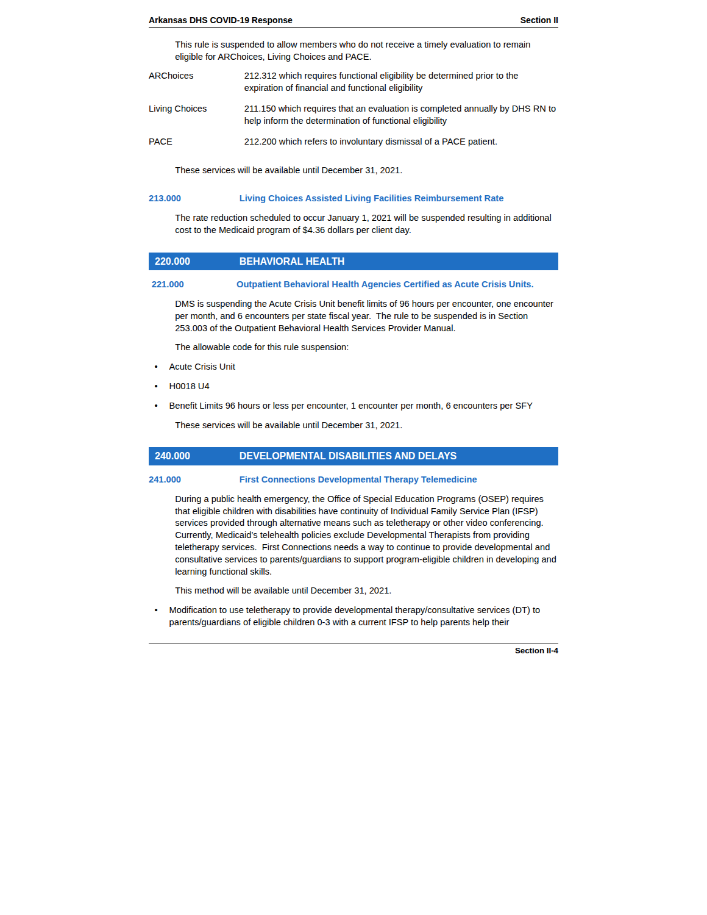Arkansas DHS COVID-19 Response Section II
This rule is suspended to allow members who do not receive a timely evaluation to remain eligible for ARChoices, Living Choices and PACE.
| ARChoices | 212.312 which requires functional eligibility be determined prior to the expiration of financial and functional eligibility |
| Living Choices | 211.150 which requires that an evaluation is completed annually by DHS RN to help inform the determination of functional eligibility |
| PACE | 212.200 which refers to involuntary dismissal of a PACE patient. |
These services will be available until December 31, 2021.
213.000 Living Choices Assisted Living Facilities Reimbursement Rate
The rate reduction scheduled to occur January 1, 2021 will be suspended resulting in additional cost to the Medicaid program of $4.36 dollars per client day.
220.000 BEHAVIORAL HEALTH
221.000 Outpatient Behavioral Health Agencies Certified as Acute Crisis Units.
DMS is suspending the Acute Crisis Unit benefit limits of 96 hours per encounter, one encounter per month, and 6 encounters per state fiscal year. The rule to be suspended is in Section 253.003 of the Outpatient Behavioral Health Services Provider Manual.
The allowable code for this rule suspension:
Acute Crisis Unit
H0018 U4
Benefit Limits 96 hours or less per encounter, 1 encounter per month, 6 encounters per SFY
These services will be available until December 31, 2021.
240.000 DEVELOPMENTAL DISABILITIES AND DELAYS
241.000 First Connections Developmental Therapy Telemedicine
During a public health emergency, the Office of Special Education Programs (OSEP) requires that eligible children with disabilities have continuity of Individual Family Service Plan (IFSP) services provided through alternative means such as teletherapy or other video conferencing. Currently, Medicaid’s telehealth policies exclude Developmental Therapists from providing teletherapy services. First Connections needs a way to continue to provide developmental and consultative services to parents/guardians to support program-eligible children in developing and learning functional skills.
This method will be available until December 31, 2021.
Modification to use teletherapy to provide developmental therapy/consultative services (DT) to parents/guardians of eligible children 0-3 with a current IFSP to help parents help their
Section II-4